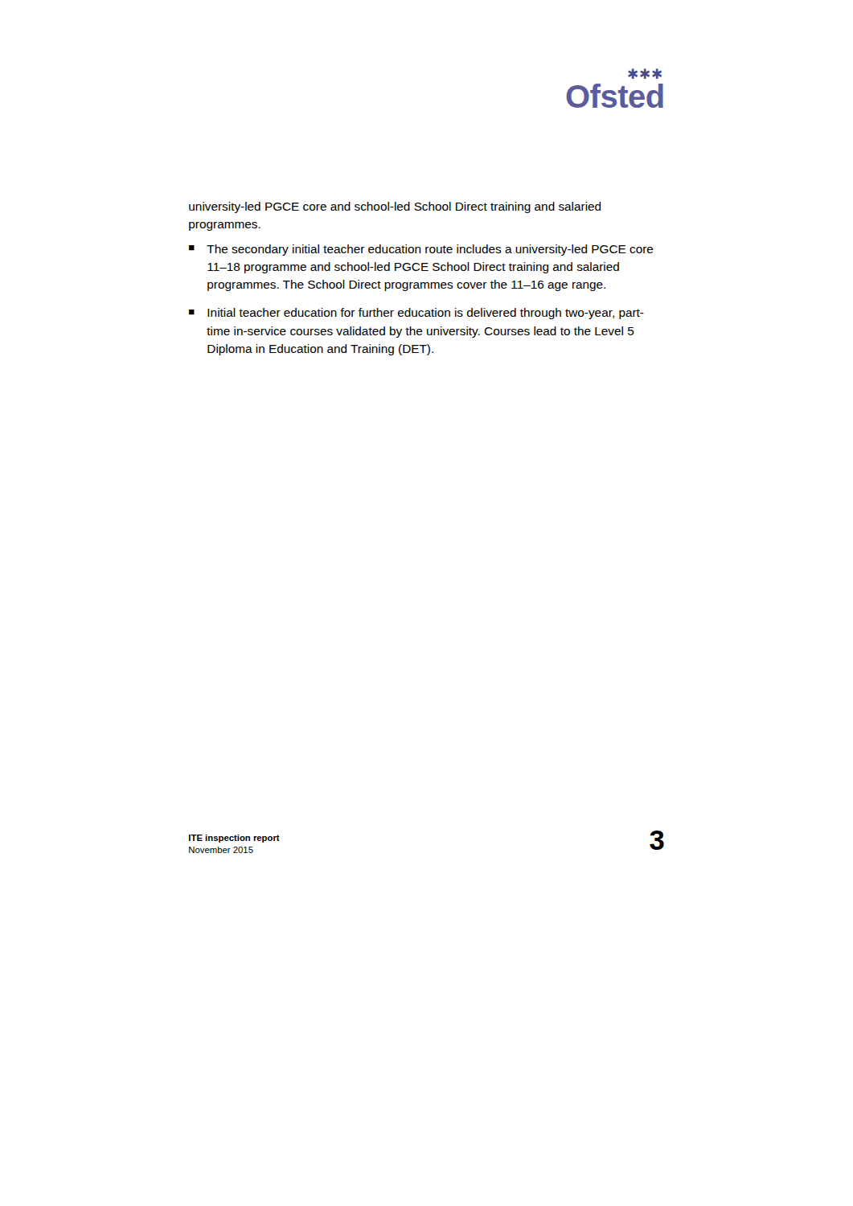✱✱✱
Ofsted
university-led PGCE core and school-led School Direct training and salaried programmes.
The secondary initial teacher education route includes a university-led PGCE core 11–18 programme and school-led PGCE School Direct training and salaried programmes. The School Direct programmes cover the 11–16 age range.
Initial teacher education for further education is delivered through two-year, part-time in-service courses validated by the university. Courses lead to the Level 5 Diploma in Education and Training (DET).
ITE inspection report
November 2015
3